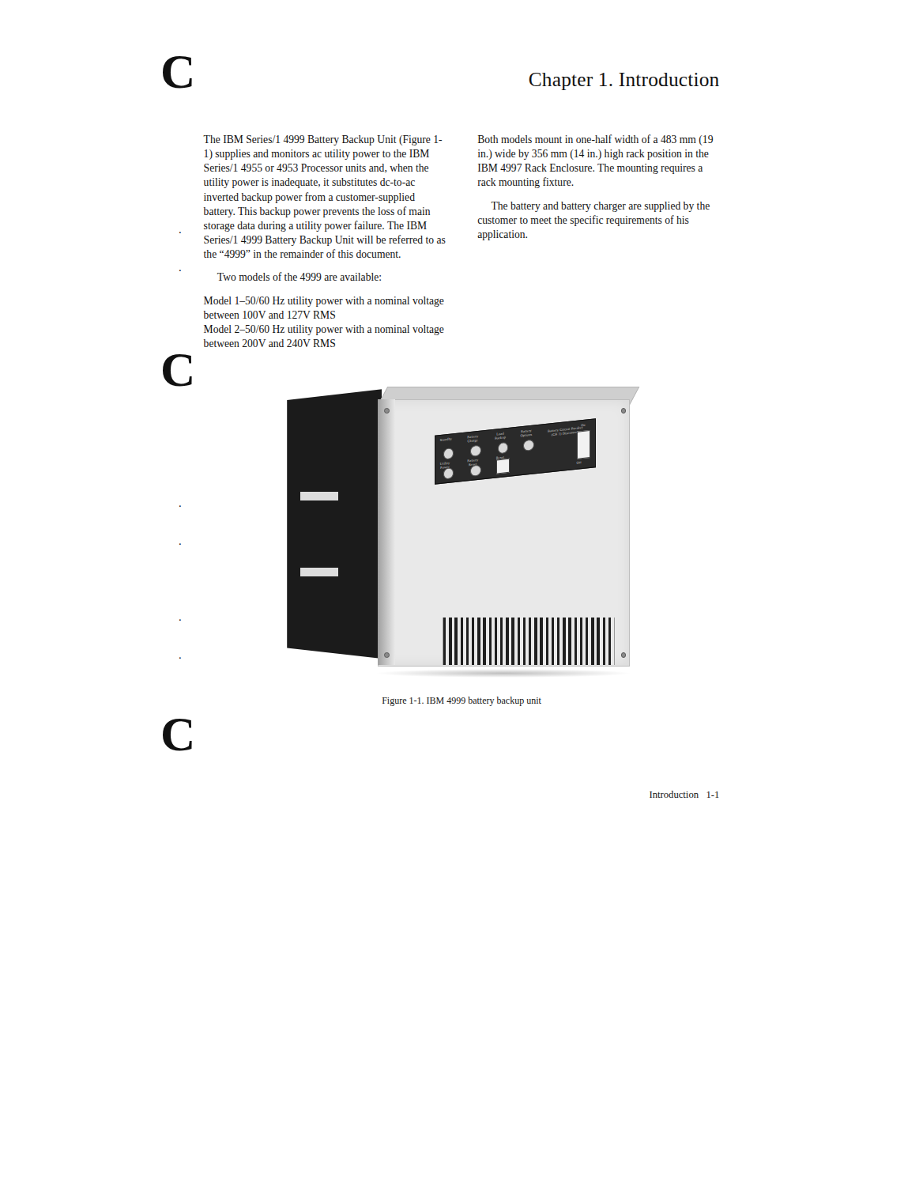C
C
C
.
.
.
.
.
.
Chapter 1. Introduction
The IBM Series/1 4999 Battery Backup Unit (Figure 1-1) supplies and monitors ac utility power to the IBM Series/1 4955 or 4953 Processor units and, when the utility power is inadequate, it substitutes dc-to-ac inverted backup power from a customer-supplied battery. This backup power prevents the loss of main storage data during a utility power failure. The IBM Series/1 4999 Battery Backup Unit will be referred to as the “4999” in the remainder of this document.
Two models of the 4999 are available:
Model 1–50/60 Hz utility power with a nominal voltage between 100V and 127V RMS
Model 2–50/60 Hz utility power with a nominal voltage between 200V and 240V RMS
Both models mount in one-half width of a 483 mm (19 in.) wide by 356 mm (14 in.) high rack position in the IBM 4997 Rack Enclosure. The mounting requires a rack mounting fixture.
The battery and battery charger are supplied by the customer to meet the specific requirements of his application.
Standby Battery
Charge Load
Backup Battery
Options Battery Circuit Breaker
(CB 1) Disconnect On Utility
Power Battery
Reset Reset Off
Figure 1-1. IBM 4999 battery backup unit
Introduction 1-1